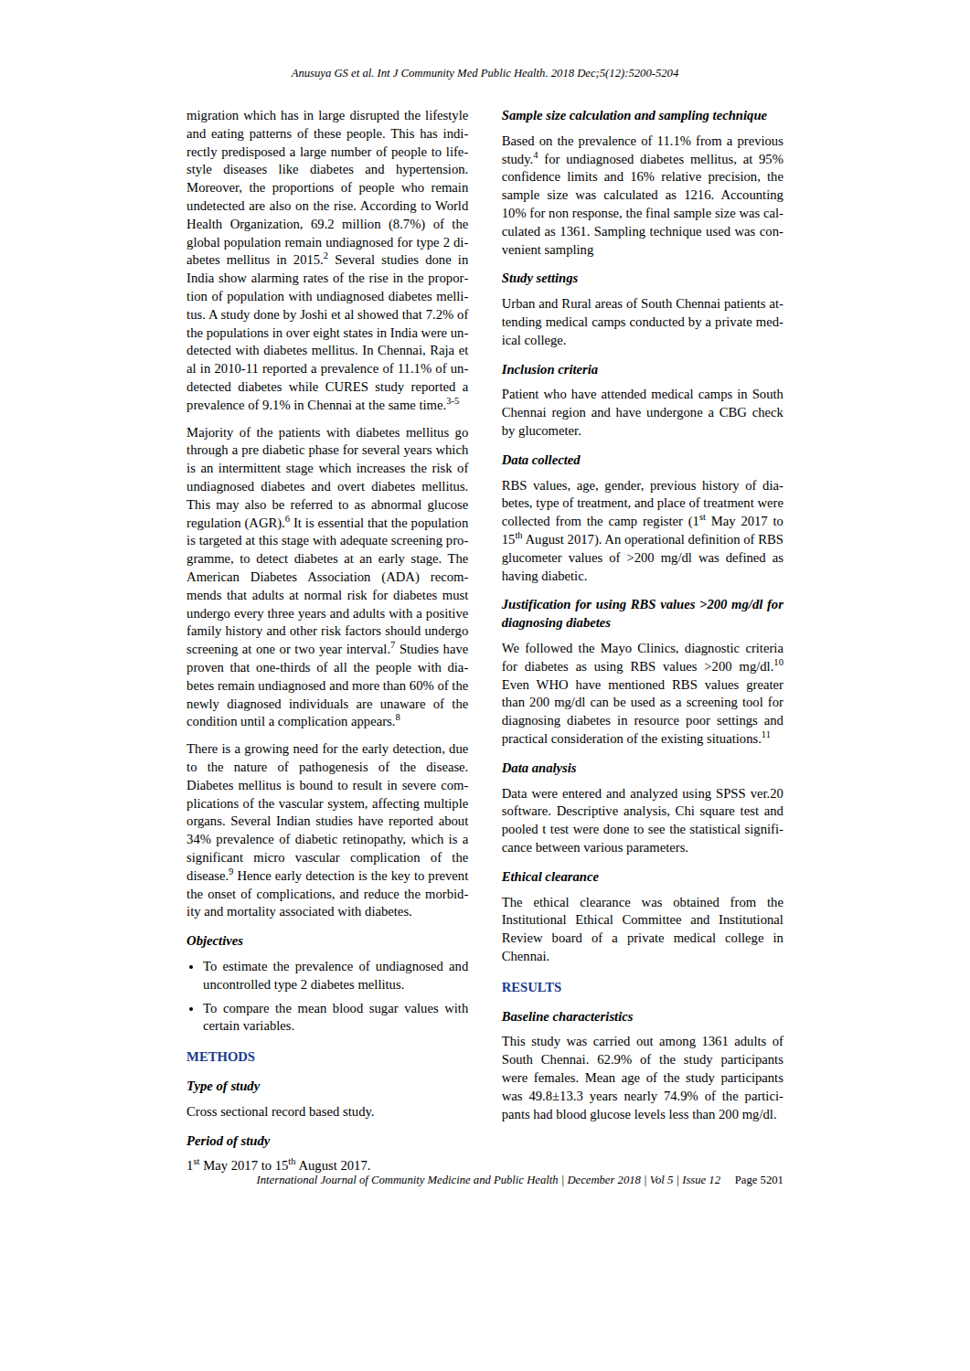Anusuya GS et al. Int J Community Med Public Health. 2018 Dec;5(12):5200-5204
migration which has in large disrupted the lifestyle and eating patterns of these people. This has indirectly predisposed a large number of people to lifestyle diseases like diabetes and hypertension. Moreover, the proportions of people who remain undetected are also on the rise. According to World Health Organization, 69.2 million (8.7%) of the global population remain undiagnosed for type 2 diabetes mellitus in 2015.2 Several studies done in India show alarming rates of the rise in the proportion of population with undiagnosed diabetes mellitus. A study done by Joshi et al showed that 7.2% of the populations in over eight states in India were undetected with diabetes mellitus. In Chennai, Raja et al in 2010-11 reported a prevalence of 11.1% of undetected diabetes while CURES study reported a prevalence of 9.1% in Chennai at the same time.3-5
Majority of the patients with diabetes mellitus go through a pre diabetic phase for several years which is an intermittent stage which increases the risk of undiagnosed diabetes and overt diabetes mellitus. This may also be referred to as abnormal glucose regulation (AGR).6 It is essential that the population is targeted at this stage with adequate screening programme, to detect diabetes at an early stage. The American Diabetes Association (ADA) recommends that adults at normal risk for diabetes must undergo every three years and adults with a positive family history and other risk factors should undergo screening at one or two year interval.7 Studies have proven that one-thirds of all the people with diabetes remain undiagnosed and more than 60% of the newly diagnosed individuals are unaware of the condition until a complication appears.8
There is a growing need for the early detection, due to the nature of pathogenesis of the disease. Diabetes mellitus is bound to result in severe complications of the vascular system, affecting multiple organs. Several Indian studies have reported about 34% prevalence of diabetic retinopathy, which is a significant micro vascular complication of the disease.9 Hence early detection is the key to prevent the onset of complications, and reduce the morbidity and mortality associated with diabetes.
Objectives
To estimate the prevalence of undiagnosed and uncontrolled type 2 diabetes mellitus.
To compare the mean blood sugar values with certain variables.
Methods
Type of study
Cross sectional record based study.
Period of study
1st May 2017 to 15th August 2017.
Sample size calculation and sampling technique
Based on the prevalence of 11.1% from a previous study.4 for undiagnosed diabetes mellitus, at 95% confidence limits and 16% relative precision, the sample size was calculated as 1216. Accounting 10% for non response, the final sample size was calculated as 1361. Sampling technique used was convenient sampling
Study settings
Urban and Rural areas of South Chennai patients attending medical camps conducted by a private medical college.
Inclusion criteria
Patient who have attended medical camps in South Chennai region and have undergone a CBG check by glucometer.
Data collected
RBS values, age, gender, previous history of diabetes, type of treatment, and place of treatment were collected from the camp register (1st May 2017 to 15th August 2017). An operational definition of RBS glucometer values of >200 mg/dl was defined as having diabetic.
Justification for using RBS values >200 mg/dl for diagnosing diabetes
We followed the Mayo Clinics, diagnostic criteria for diabetes as using RBS values >200 mg/dl.10 Even WHO have mentioned RBS values greater than 200 mg/dl can be used as a screening tool for diagnosing diabetes in resource poor settings and practical consideration of the existing situations.11
Data analysis
Data were entered and analyzed using SPSS ver.20 software. Descriptive analysis, Chi square test and pooled t test were done to see the statistical significance between various parameters.
Ethical clearance
The ethical clearance was obtained from the Institutional Ethical Committee and Institutional Review board of a private medical college in Chennai.
Results
Baseline characteristics
This study was carried out among 1361 adults of South Chennai. 62.9% of the study participants were females. Mean age of the study participants was 49.8±13.3 years nearly 74.9% of the participants had blood glucose levels less than 200 mg/dl.
International Journal of Community Medicine and Public Health | December 2018 | Vol 5 | Issue 12 Page 5201